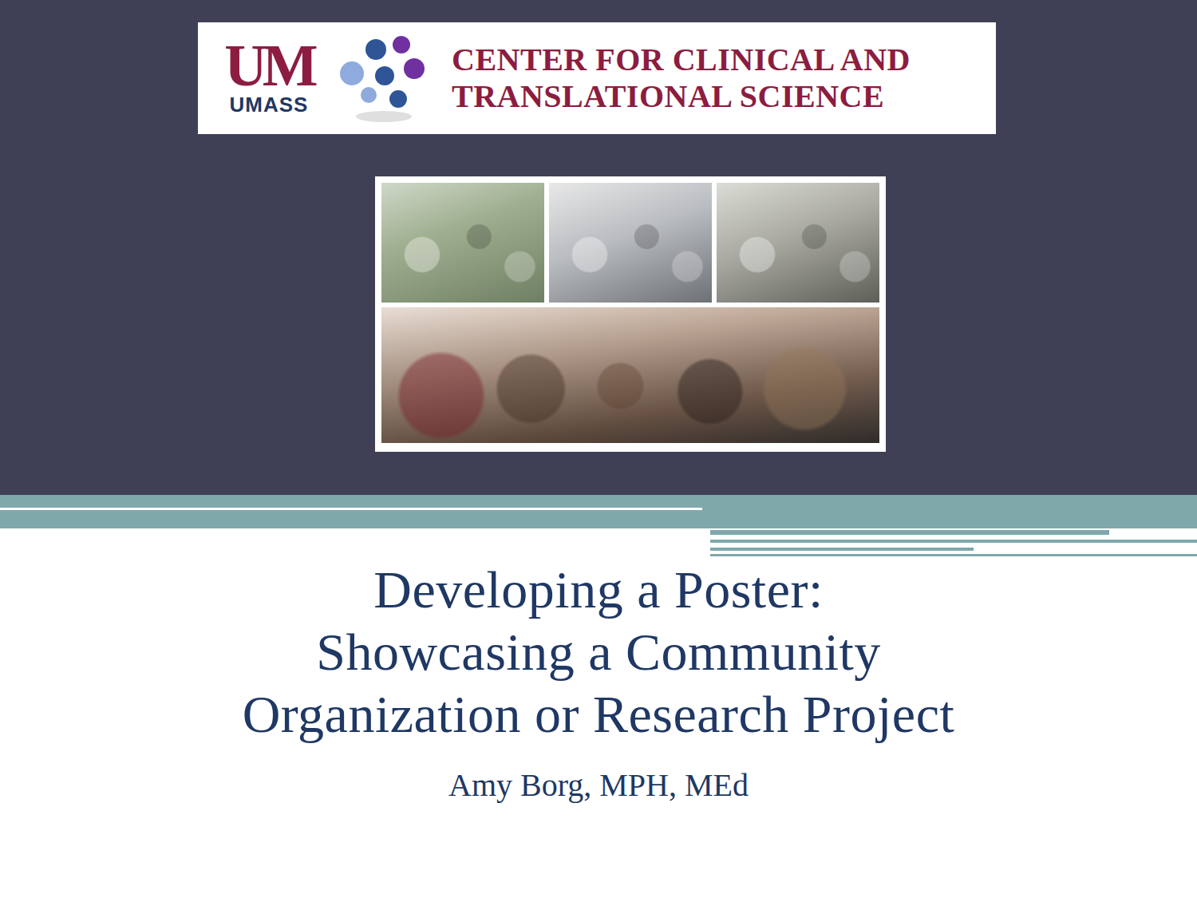UM
UMASS
CENTER FOR CLINICAL AND
TRANSLATIONAL SCIENCE
Developing a Poster:
Showcasing a Community
Organization or Research Project
Amy Borg, MPH, MEd